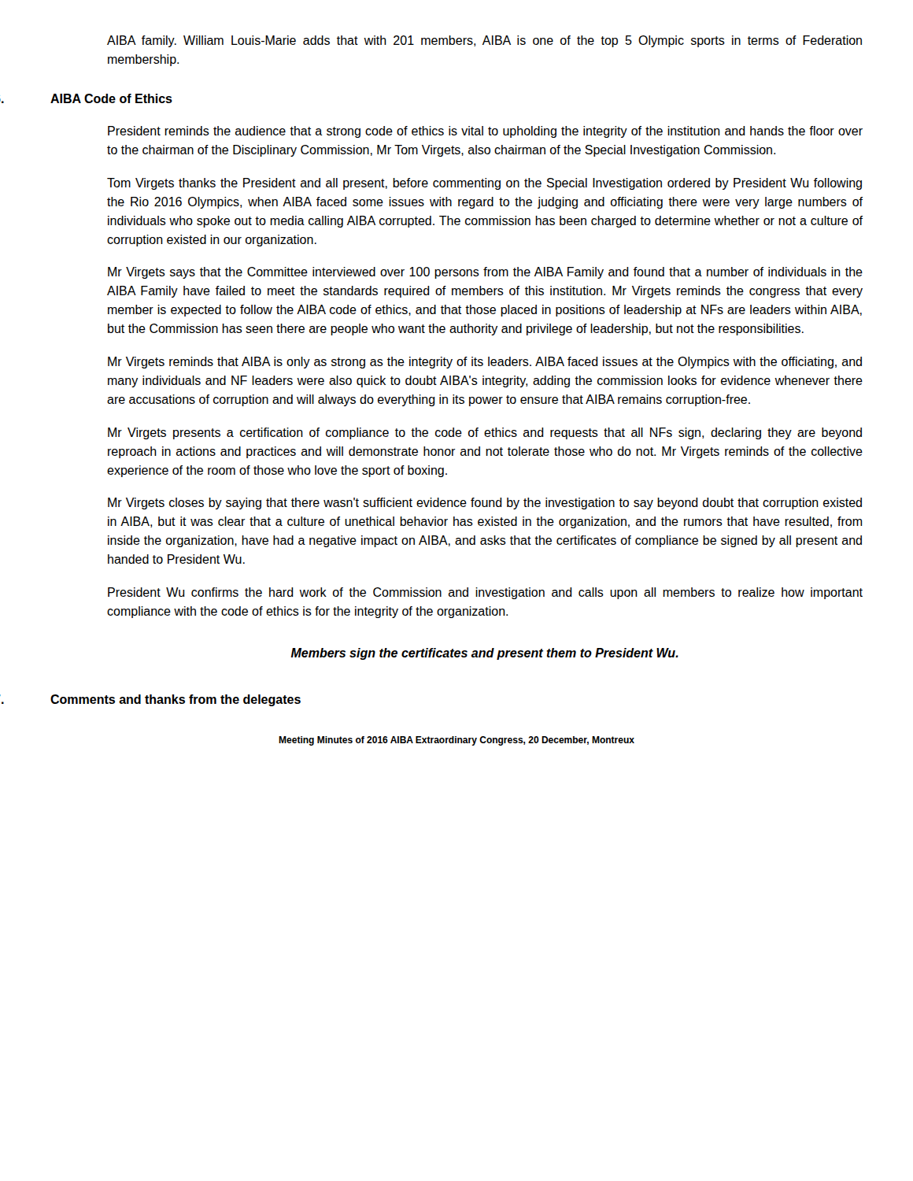AIBA family. William Louis-Marie adds that with 201 members, AIBA is one of the top 5 Olympic sports in terms of Federation membership.
6. AIBA Code of Ethics
President reminds the audience that a strong code of ethics is vital to upholding the integrity of the institution and hands the floor over to the chairman of the Disciplinary Commission, Mr Tom Virgets, also chairman of the Special Investigation Commission.
Tom Virgets thanks the President and all present, before commenting on the Special Investigation ordered by President Wu following the Rio 2016 Olympics, when AIBA faced some issues with regard to the judging and officiating there were very large numbers of individuals who spoke out to media calling AIBA corrupted. The commission has been charged to determine whether or not a culture of corruption existed in our organization.
Mr Virgets says that the Committee interviewed over 100 persons from the AIBA Family and found that a number of individuals in the AIBA Family have failed to meet the standards required of members of this institution. Mr Virgets reminds the congress that every member is expected to follow the AIBA code of ethics, and that those placed in positions of leadership at NFs are leaders within AIBA, but the Commission has seen there are people who want the authority and privilege of leadership, but not the responsibilities.
Mr Virgets reminds that AIBA is only as strong as the integrity of its leaders. AIBA faced issues at the Olympics with the officiating, and many individuals and NF leaders were also quick to doubt AIBA's integrity, adding the commission looks for evidence whenever there are accusations of corruption and will always do everything in its power to ensure that AIBA remains corruption-free.
Mr Virgets presents a certification of compliance to the code of ethics and requests that all NFs sign, declaring they are beyond reproach in actions and practices and will demonstrate honor and not tolerate those who do not. Mr Virgets reminds of the collective experience of the room of those who love the sport of boxing.
Mr Virgets closes by saying that there wasn't sufficient evidence found by the investigation to say beyond doubt that corruption existed in AIBA, but it was clear that a culture of unethical behavior has existed in the organization, and the rumors that have resulted, from inside the organization, have had a negative impact on AIBA, and asks that the certificates of compliance be signed by all present and handed to President Wu.
President Wu confirms the hard work of the Commission and investigation and calls upon all members to realize how important compliance with the code of ethics is for the integrity of the organization.
Members sign the certificates and present them to President Wu.
7. Comments and thanks from the delegates
Meeting Minutes of 2016 AIBA Extraordinary Congress, 20 December, Montreux